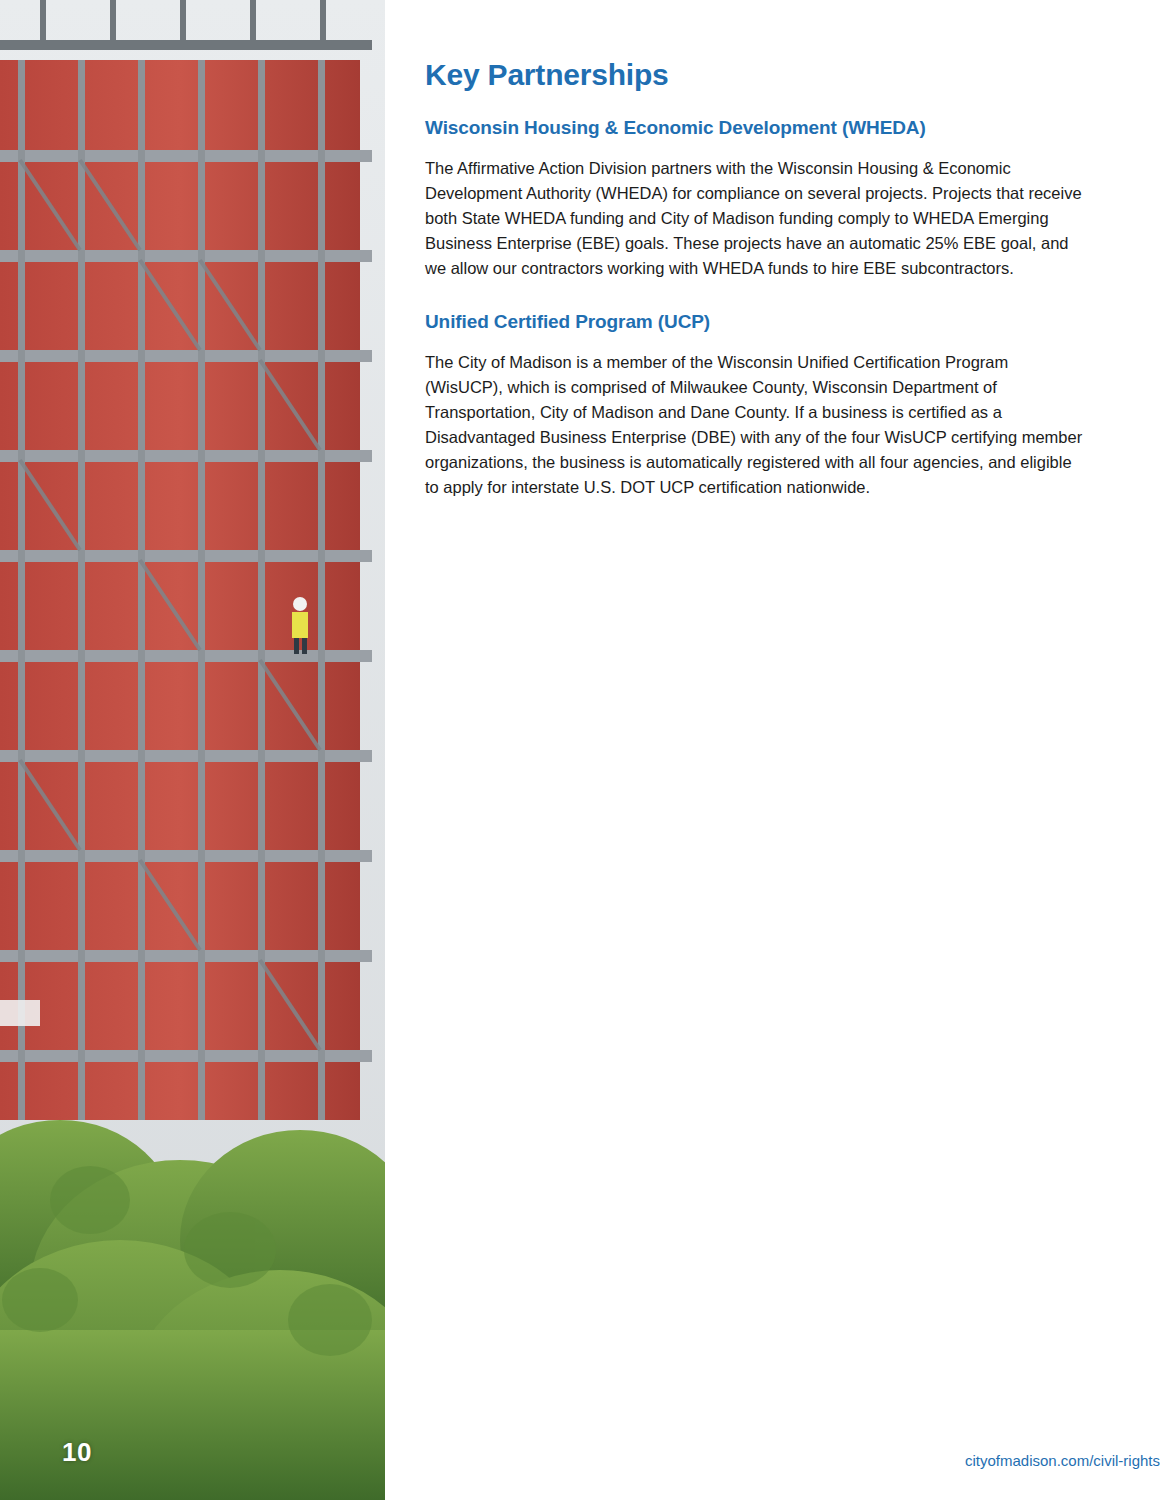10
Key Partnerships
Wisconsin Housing & Economic Development (WHEDA)
The Affirmative Action Division partners with the Wisconsin Housing & Economic Development Authority (WHEDA) for compliance on several projects. Projects that receive both State WHEDA funding and City of Madison funding comply to WHEDA Emerging Business Enterprise (EBE) goals. These projects have an automatic 25% EBE goal, and we allow our contractors working with WHEDA funds to hire EBE subcontractors.
Unified Certified Program (UCP)
The City of Madison is a member of the Wisconsin Unified Certification Program (WisUCP), which is comprised of Milwaukee County, Wisconsin Department of Transportation, City of Madison and Dane County. If a business is certified as a Disadvantaged Business Enterprise (DBE) with any of the four WisUCP certifying member organizations, the business is automatically registered with all four agencies, and eligible to apply for interstate U.S. DOT UCP certification nationwide.
cityofmadison.com/civil-rights